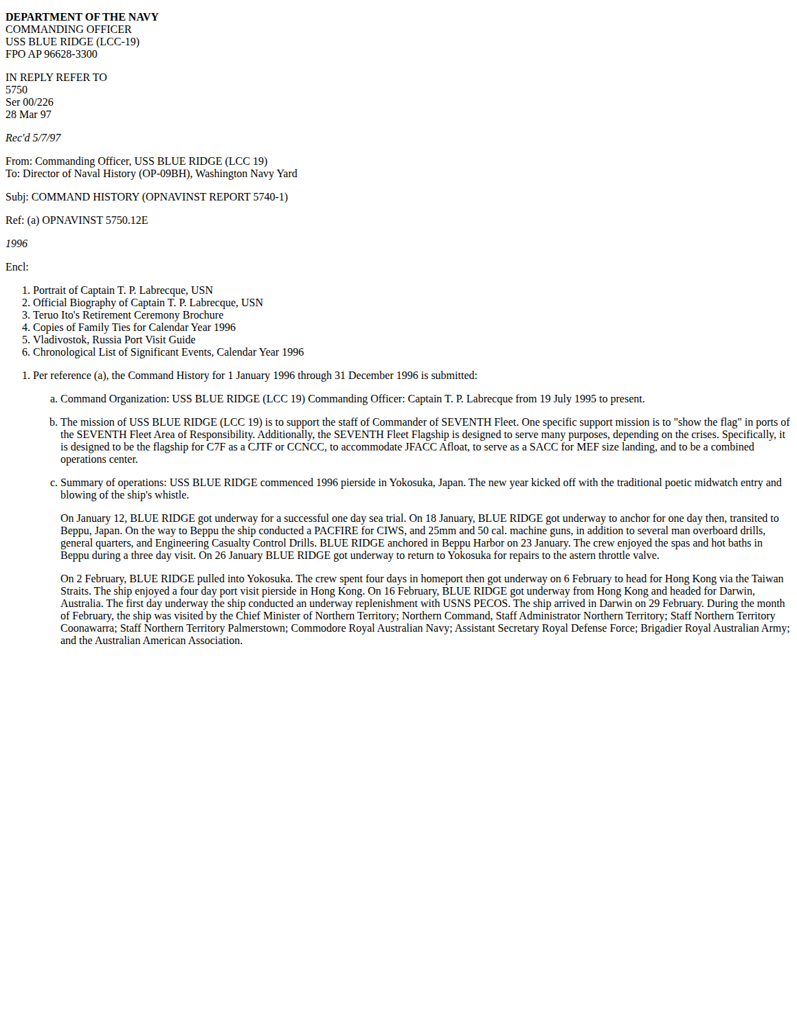DEPARTMENT OF THE NAVY
COMMANDING OFFICER
USS BLUE RIDGE (LCC-19)
FPO AP 96628-3300
IN REPLY REFER TO
5750
Ser 00/226
28 Mar 97
Rec'd 5/7/97
From: Commanding Officer, USS BLUE RIDGE (LCC 19)
To: Director of Naval History (OP-09BH), Washington Navy Yard
Subj: COMMAND HISTORY (OPNAVINST REPORT 5740-1)
Ref: (a) OPNAVINST 5750.12E
1996
Encl:
Portrait of Captain T. P. Labrecque, USN
Official Biography of Captain T. P. Labrecque, USN
Teruo Ito's Retirement Ceremony Brochure
Copies of Family Ties for Calendar Year 1996
Vladivostok, Russia Port Visit Guide
Chronological List of Significant Events, Calendar Year 1996
Per reference (a), the Command History for 1 January 1996 through 31 December 1996 is submitted:
Command Organization: USS BLUE RIDGE (LCC 19) Commanding Officer: Captain T. P. Labrecque from 19 July 1995 to present.
The mission of USS BLUE RIDGE (LCC 19) is to support the staff of Commander of SEVENTH Fleet. One specific support mission is to "show the flag" in ports of the SEVENTH Fleet Area of Responsibility. Additionally, the SEVENTH Fleet Flagship is designed to serve many purposes, depending on the crises. Specifically, it is designed to be the flagship for C7F as a CJTF or CCNCC, to accommodate JFACC Afloat, to serve as a SACC for MEF size landing, and to be a combined operations center.
Summary of operations: USS BLUE RIDGE commenced 1996 pierside in Yokosuka, Japan. The new year kicked off with the traditional poetic midwatch entry and blowing of the ship's whistle.
On January 12, BLUE RIDGE got underway for a successful one day sea trial. On 18 January, BLUE RIDGE got underway to anchor for one day then, transited to Beppu, Japan. On the way to Beppu the ship conducted a PACFIRE for CIWS, and 25mm and 50 cal. machine guns, in addition to several man overboard drills, general quarters, and Engineering Casualty Control Drills. BLUE RIDGE anchored in Beppu Harbor on 23 January. The crew enjoyed the spas and hot baths in Beppu during a three day visit. On 26 January BLUE RIDGE got underway to return to Yokosuka for repairs to the astern throttle valve.
On 2 February, BLUE RIDGE pulled into Yokosuka. The crew spent four days in homeport then got underway on 6 February to head for Hong Kong via the Taiwan Straits. The ship enjoyed a four day port visit pierside in Hong Kong. On 16 February, BLUE RIDGE got underway from Hong Kong and headed for Darwin, Australia. The first day underway the ship conducted an underway replenishment with USNS PECOS. The ship arrived in Darwin on 29 February. During the month of February, the ship was visited by the Chief Minister of Northern Territory; Northern Command, Staff Administrator Northern Territory; Staff Northern Territory Coonawarra; Staff Northern Territory Palmerstown; Commodore Royal Australian Navy; Assistant Secretary Royal Defense Force; Brigadier Royal Australian Army; and the Australian American Association.